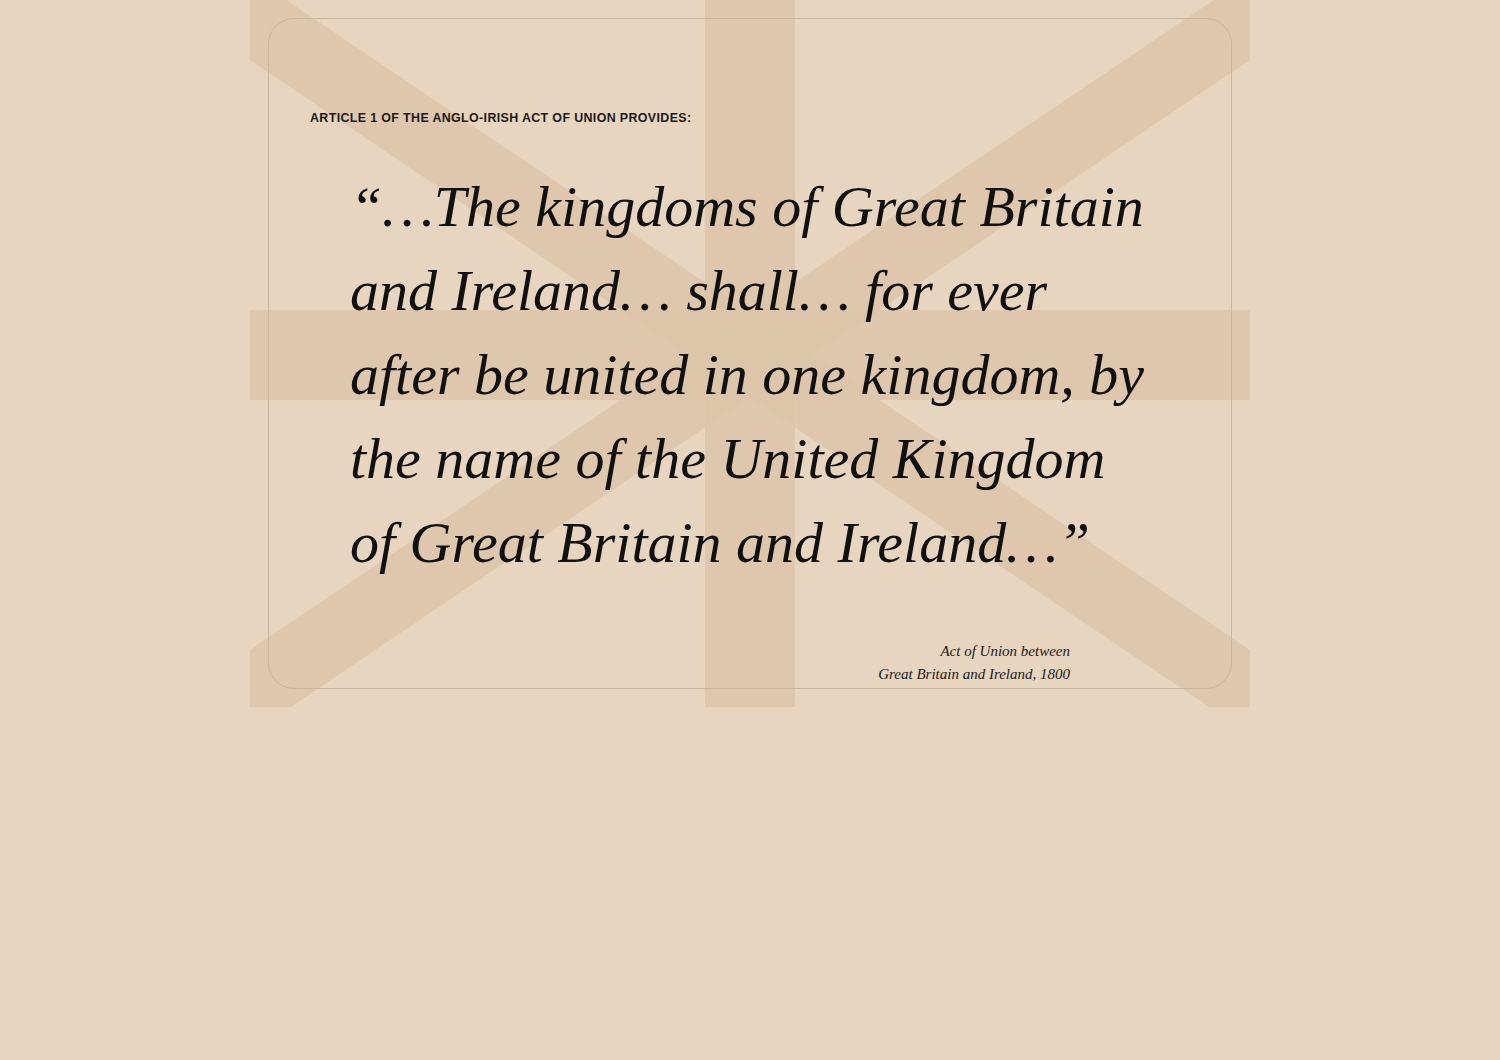Article 1 of the Anglo-Irish Act of Union provides:
“…The kingdoms of Great Britain and Ireland… shall… for ever after be united in one kingdom, by the name of the United Kingdom of Great Britain and Ireland…”
Act of Union between
Great Britain and Ireland, 1800